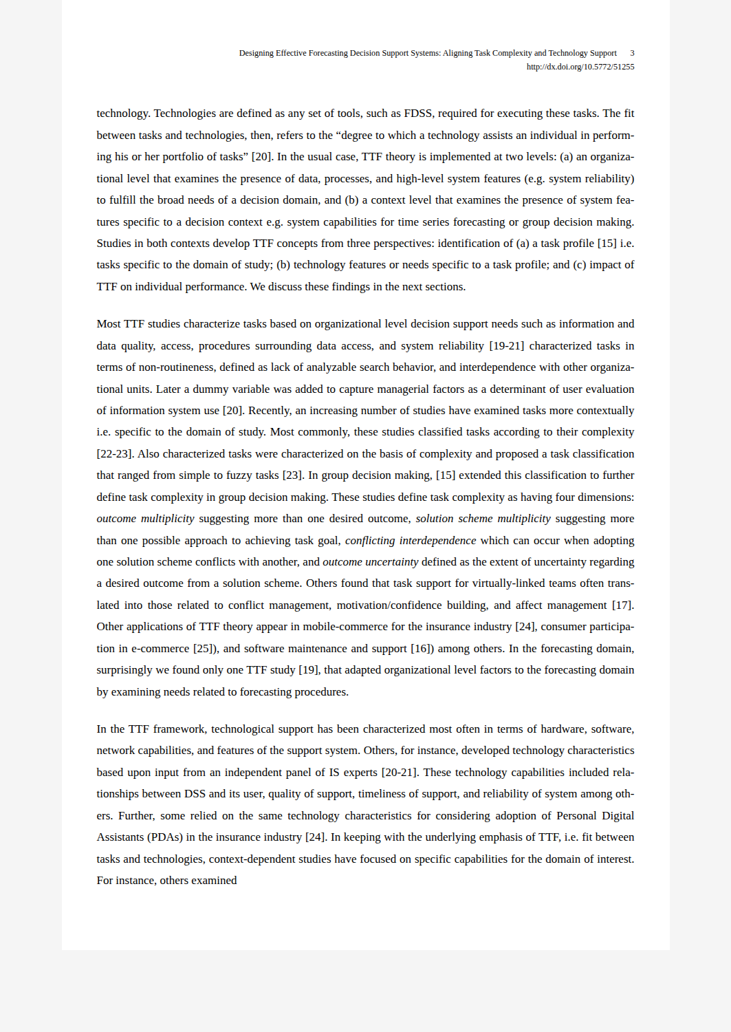Designing Effective Forecasting Decision Support Systems: Aligning Task Complexity and Technology Support3 http://dx.doi.org/10.5772/51255
technology. Technologies are defined as any set of tools, such as FDSS, required for executing these tasks. The fit between tasks and technologies, then, refers to the “degree to which a technology assists an individual in performing his or her portfolio of tasks” [20]. In the usual case, TTF theory is implemented at two levels: (a) an organizational level that examines the presence of data, processes, and high-level system features (e.g. system reliability) to fulfill the broad needs of a decision domain, and (b) a context level that examines the presence of system features specific to a decision context e.g. system capabilities for time series forecasting or group decision making. Studies in both contexts develop TTF concepts from three perspectives: identification of (a) a task profile [15] i.e. tasks specific to the domain of study; (b) technology features or needs specific to a task profile; and (c) impact of TTF on individual performance. We discuss these findings in the next sections.
Most TTF studies characterize tasks based on organizational level decision support needs such as information and data quality, access, procedures surrounding data access, and system reliability [19-21] characterized tasks in terms of non-routineness, defined as lack of analyzable search behavior, and interdependence with other organizational units. Later a dummy variable was added to capture managerial factors as a determinant of user evaluation of information system use [20]. Recently, an increasing number of studies have examined tasks more contextually i.e. specific to the domain of study. Most commonly, these studies classified tasks according to their complexity [22-23]. Also characterized tasks were characterized on the basis of complexity and proposed a task classification that ranged from simple to fuzzy tasks [23]. In group decision making, [15] extended this classification to further define task complexity in group decision making. These studies define task complexity as having four dimensions: outcome multiplicity suggesting more than one desired outcome, solution scheme multiplicity suggesting more than one possible approach to achieving task goal, conflicting interdependence which can occur when adopting one solution scheme conflicts with another, and outcome uncertainty defined as the extent of uncertainty regarding a desired outcome from a solution scheme. Others found that task support for virtually-linked teams often translated into those related to conflict management, motivation/confidence building, and affect management [17]. Other applications of TTF theory appear in mobile-commerce for the insurance industry [24], consumer participation in e-commerce [25]), and software maintenance and support [16]) among others. In the forecasting domain, surprisingly we found only one TTF study [19], that adapted organizational level factors to the forecasting domain by examining needs related to forecasting procedures.
In the TTF framework, technological support has been characterized most often in terms of hardware, software, network capabilities, and features of the support system. Others, for instance, developed technology characteristics based upon input from an independent panel of IS experts [20-21]. These technology capabilities included relationships between DSS and its user, quality of support, timeliness of support, and reliability of system among others. Further, some relied on the same technology characteristics for considering adoption of Personal Digital Assistants (PDAs) in the insurance industry [24]. In keeping with the underlying emphasis of TTF, i.e. fit between tasks and technologies, context-dependent studies have focused on specific capabilities for the domain of interest. For instance, others examined